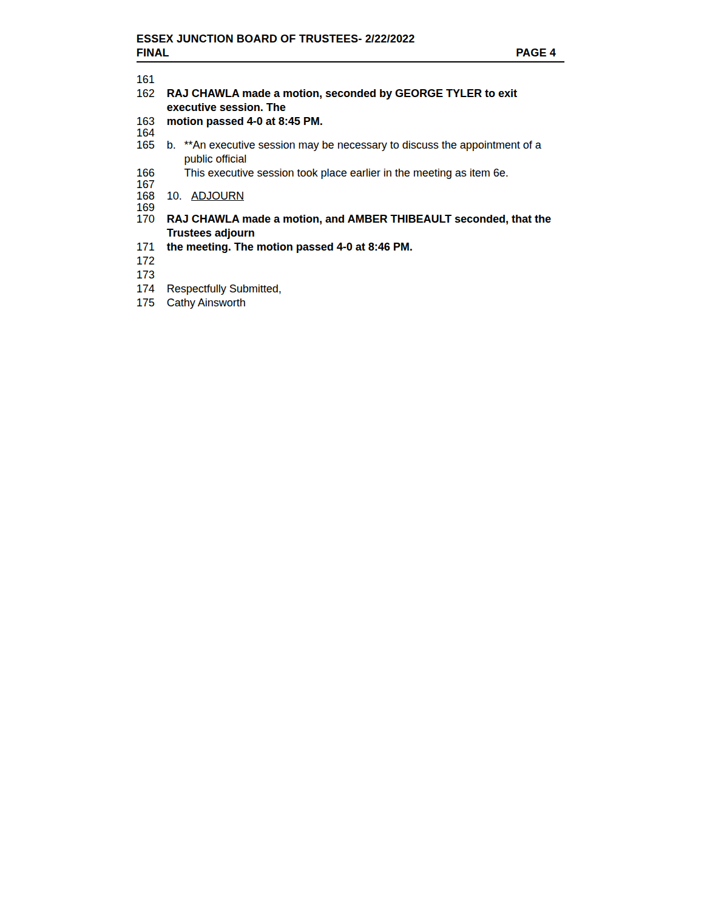ESSEX JUNCTION BOARD OF TRUSTEES- 2/22/2022
FINAL PAGE 4
161
162
RAJ CHAWLA made a motion, seconded by GEORGE TYLER to exit executive session. The
163
motion passed 4-0 at 8:45 PM.
164
165
b.
**An executive session may be necessary to discuss the appointment of a public official
166
This executive session took place earlier in the meeting as item 6e.
167
168
10. ADJOURN
169
170
RAJ CHAWLA made a motion, and AMBER THIBEAULT seconded, that the Trustees adjourn
171
the meeting. The motion passed 4-0 at 8:46 PM.
172
173
174
Respectfully Submitted,
175
Cathy Ainsworth